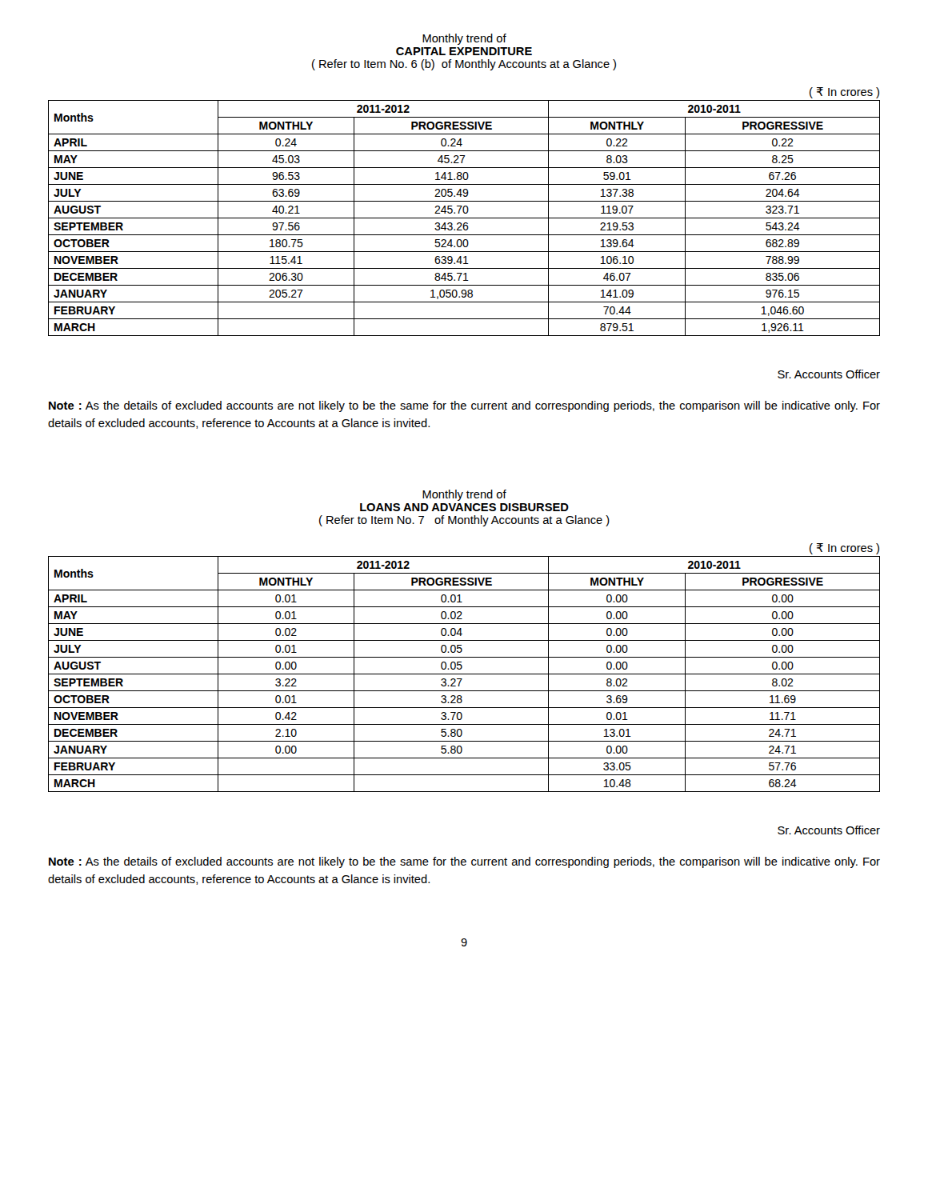Monthly trend of
CAPITAL EXPENDITURE
( Refer to Item No. 6 (b) of Monthly Accounts at a Glance )
( ₹ In crores )
| Months | 2011-2012 | 2010-2011 |
| --- | --- | --- |
| MONTHLY | PROGRESSIVE | MONTHLY | PROGRESSIVE |
| APRIL | 0.24 | 0.24 | 0.22 | 0.22 |
| MAY | 45.03 | 45.27 | 8.03 | 8.25 |
| JUNE | 96.53 | 141.80 | 59.01 | 67.26 |
| JULY | 63.69 | 205.49 | 137.38 | 204.64 |
| AUGUST | 40.21 | 245.70 | 119.07 | 323.71 |
| SEPTEMBER | 97.56 | 343.26 | 219.53 | 543.24 |
| OCTOBER | 180.75 | 524.00 | 139.64 | 682.89 |
| NOVEMBER | 115.41 | 639.41 | 106.10 | 788.99 |
| DECEMBER | 206.30 | 845.71 | 46.07 | 835.06 |
| JANUARY | 205.27 | 1,050.98 | 141.09 | 976.15 |
| FEBRUARY | | | 70.44 | 1,046.60 |
| MARCH | | | 879.51 | 1,926.11 |
Sr. Accounts Officer
Note : As the details of excluded accounts are not likely to be the same for the current and corresponding periods, the comparison will be indicative only. For details of excluded accounts, reference to Accounts at a Glance is invited.
Monthly trend of
LOANS AND ADVANCES DISBURSED
( Refer to Item No. 7 of Monthly Accounts at a Glance )
( ₹ In crores )
| Months | 2011-2012 | 2010-2011 |
| --- | --- | --- |
| MONTHLY | PROGRESSIVE | MONTHLY | PROGRESSIVE |
| APRIL | 0.01 | 0.01 | 0.00 | 0.00 |
| MAY | 0.01 | 0.02 | 0.00 | 0.00 |
| JUNE | 0.02 | 0.04 | 0.00 | 0.00 |
| JULY | 0.01 | 0.05 | 0.00 | 0.00 |
| AUGUST | 0.00 | 0.05 | 0.00 | 0.00 |
| SEPTEMBER | 3.22 | 3.27 | 8.02 | 8.02 |
| OCTOBER | 0.01 | 3.28 | 3.69 | 11.69 |
| NOVEMBER | 0.42 | 3.70 | 0.01 | 11.71 |
| DECEMBER | 2.10 | 5.80 | 13.01 | 24.71 |
| JANUARY | 0.00 | 5.80 | 0.00 | 24.71 |
| FEBRUARY | | | 33.05 | 57.76 |
| MARCH | | | 10.48 | 68.24 |
Sr. Accounts Officer
Note : As the details of excluded accounts are not likely to be the same for the current and corresponding periods, the comparison will be indicative only. For details of excluded accounts, reference to Accounts at a Glance is invited.
9